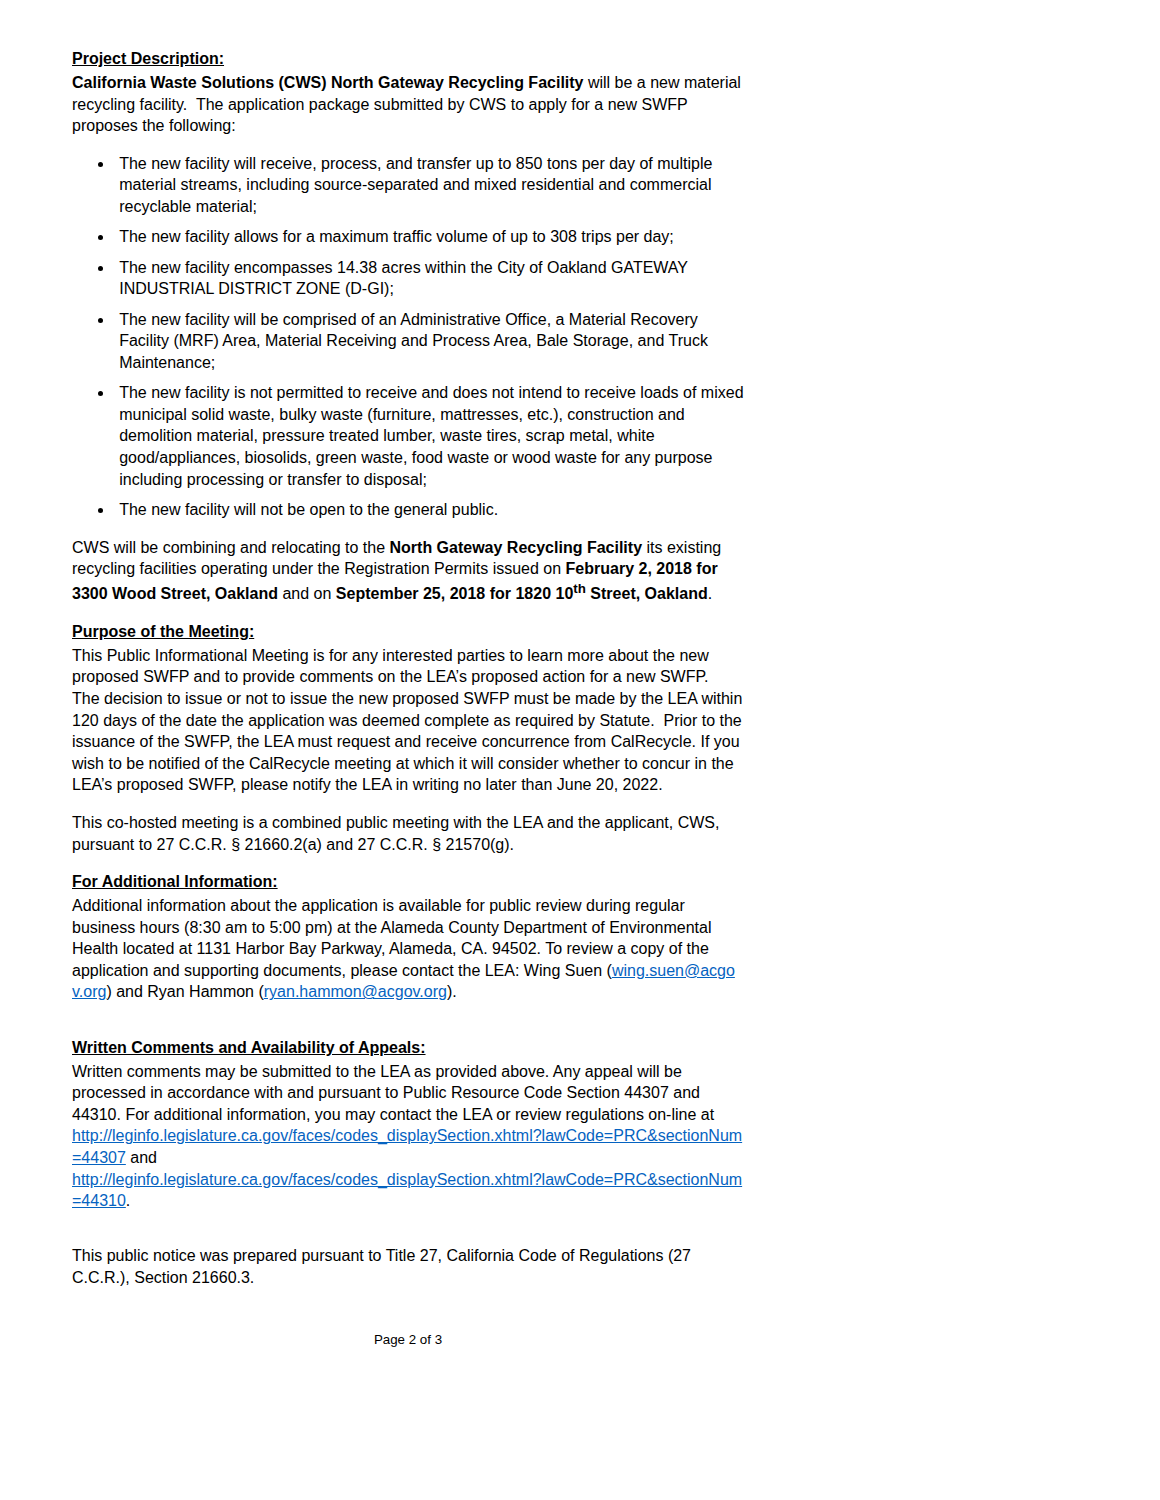Project Description:
California Waste Solutions (CWS) North Gateway Recycling Facility will be a new material recycling facility. The application package submitted by CWS to apply for a new SWFP proposes the following:
The new facility will receive, process, and transfer up to 850 tons per day of multiple material streams, including source-separated and mixed residential and commercial recyclable material;
The new facility allows for a maximum traffic volume of up to 308 trips per day;
The new facility encompasses 14.38 acres within the City of Oakland GATEWAY INDUSTRIAL DISTRICT ZONE (D-GI);
The new facility will be comprised of an Administrative Office, a Material Recovery Facility (MRF) Area, Material Receiving and Process Area, Bale Storage, and Truck Maintenance;
The new facility is not permitted to receive and does not intend to receive loads of mixed municipal solid waste, bulky waste (furniture, mattresses, etc.), construction and demolition material, pressure treated lumber, waste tires, scrap metal, white good/appliances, biosolids, green waste, food waste or wood waste for any purpose including processing or transfer to disposal;
The new facility will not be open to the general public.
CWS will be combining and relocating to the North Gateway Recycling Facility its existing recycling facilities operating under the Registration Permits issued on February 2, 2018 for 3300 Wood Street, Oakland and on September 25, 2018 for 1820 10th Street, Oakland.
Purpose of the Meeting:
This Public Informational Meeting is for any interested parties to learn more about the new proposed SWFP and to provide comments on the LEA’s proposed action for a new SWFP. The decision to issue or not to issue the new proposed SWFP must be made by the LEA within 120 days of the date the application was deemed complete as required by Statute. Prior to the issuance of the SWFP, the LEA must request and receive concurrence from CalRecycle. If you wish to be notified of the CalRecycle meeting at which it will consider whether to concur in the LEA’s proposed SWFP, please notify the LEA in writing no later than June 20, 2022.
This co-hosted meeting is a combined public meeting with the LEA and the applicant, CWS, pursuant to 27 C.C.R. § 21660.2(a) and 27 C.C.R. § 21570(g).
For Additional Information:
Additional information about the application is available for public review during regular business hours (8:30 am to 5:00 pm) at the Alameda County Department of Environmental Health located at 1131 Harbor Bay Parkway, Alameda, CA. 94502. To review a copy of the application and supporting documents, please contact the LEA: Wing Suen (wing.suen@acgov.org) and Ryan Hammon (ryan.hammon@acgov.org).
Written Comments and Availability of Appeals:
Written comments may be submitted to the LEA as provided above. Any appeal will be processed in accordance with and pursuant to Public Resource Code Section 44307 and 44310. For additional information, you may contact the LEA or review regulations on-line at
http://leginfo.legislature.ca.gov/faces/codes_displaySection.xhtml?lawCode=PRC&sectionNum=44307 and
http://leginfo.legislature.ca.gov/faces/codes_displaySection.xhtml?lawCode=PRC&sectionNum=44310.
This public notice was prepared pursuant to Title 27, California Code of Regulations (27 C.C.R.), Section 21660.3.
Page 2 of 3